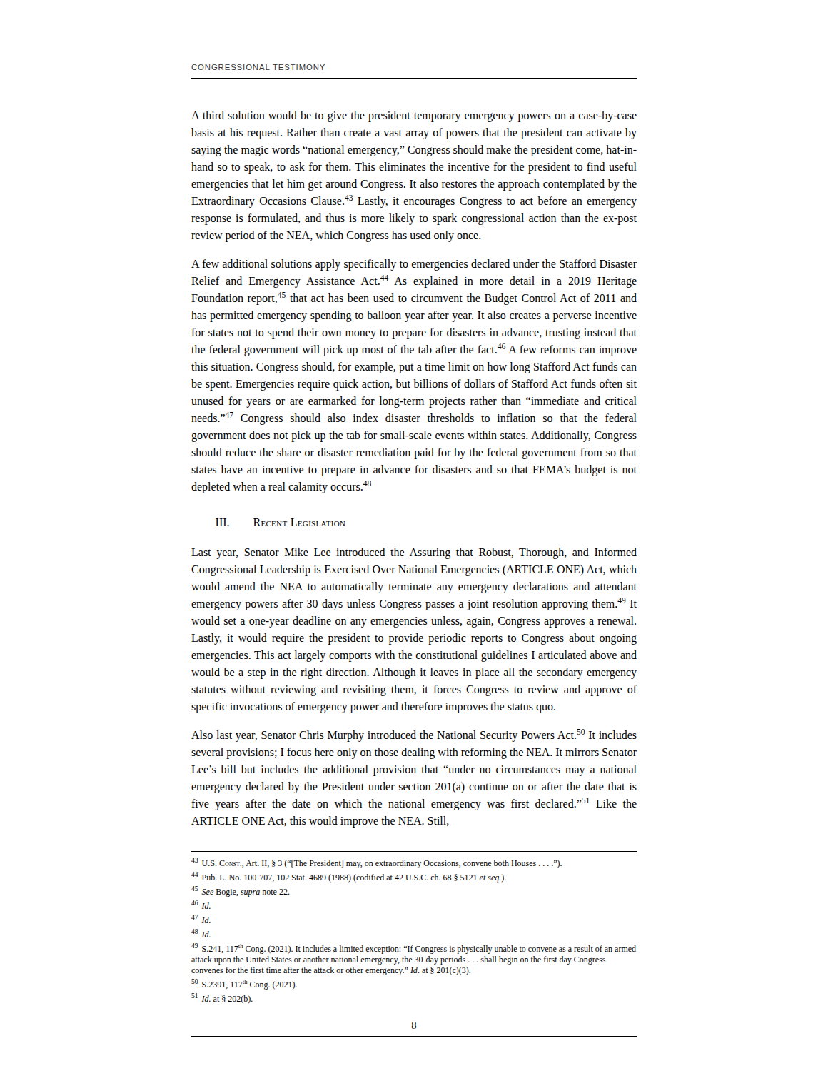CONGRESSIONAL TESTIMONY
A third solution would be to give the president temporary emergency powers on a case-by-case basis at his request. Rather than create a vast array of powers that the president can activate by saying the magic words “national emergency,” Congress should make the president come, hat-in-hand so to speak, to ask for them. This eliminates the incentive for the president to find useful emergencies that let him get around Congress. It also restores the approach contemplated by the Extraordinary Occasions Clause.43 Lastly, it encourages Congress to act before an emergency response is formulated, and thus is more likely to spark congressional action than the ex-post review period of the NEA, which Congress has used only once.
A few additional solutions apply specifically to emergencies declared under the Stafford Disaster Relief and Emergency Assistance Act.44 As explained in more detail in a 2019 Heritage Foundation report,45 that act has been used to circumvent the Budget Control Act of 2011 and has permitted emergency spending to balloon year after year. It also creates a perverse incentive for states not to spend their own money to prepare for disasters in advance, trusting instead that the federal government will pick up most of the tab after the fact.46 A few reforms can improve this situation. Congress should, for example, put a time limit on how long Stafford Act funds can be spent. Emergencies require quick action, but billions of dollars of Stafford Act funds often sit unused for years or are earmarked for long-term projects rather than “immediate and critical needs.”47 Congress should also index disaster thresholds to inflation so that the federal government does not pick up the tab for small-scale events within states. Additionally, Congress should reduce the share or disaster remediation paid for by the federal government from so that states have an incentive to prepare in advance for disasters and so that FEMA’s budget is not depleted when a real calamity occurs.48
III. Recent Legislation
Last year, Senator Mike Lee introduced the Assuring that Robust, Thorough, and Informed Congressional Leadership is Exercised Over National Emergencies (ARTICLE ONE) Act, which would amend the NEA to automatically terminate any emergency declarations and attendant emergency powers after 30 days unless Congress passes a joint resolution approving them.49 It would set a one-year deadline on any emergencies unless, again, Congress approves a renewal. Lastly, it would require the president to provide periodic reports to Congress about ongoing emergencies. This act largely comports with the constitutional guidelines I articulated above and would be a step in the right direction. Although it leaves in place all the secondary emergency statutes without reviewing and revisiting them, it forces Congress to review and approve of specific invocations of emergency power and therefore improves the status quo.
Also last year, Senator Chris Murphy introduced the National Security Powers Act.50 It includes several provisions; I focus here only on those dealing with reforming the NEA. It mirrors Senator Lee’s bill but includes the additional provision that “under no circumstances may a national emergency declared by the President under section 201(a) continue on or after the date that is five years after the date on which the national emergency was first declared.”51 Like the ARTICLE ONE Act, this would improve the NEA. Still,
43 U.S. Const., Art. II, § 3 (“[The President] may, on extraordinary Occasions, convene both Houses . . . .”).
44 Pub. L. No. 100-707, 102 Stat. 4689 (1988) (codified at 42 U.S.C. ch. 68 § 5121 et seq.).
45 See Bogie, supra note 22.
46 Id.
47 Id.
48 Id.
49 S.241, 117th Cong. (2021). It includes a limited exception: “If Congress is physically unable to convene as a result of an armed attack upon the United States or another national emergency, the 30-day periods . . . shall begin on the first day Congress convenes for the first time after the attack or other emergency.” Id. at § 201(c)(3).
50 S.2391, 117th Cong. (2021).
51 Id. at § 202(b).
8